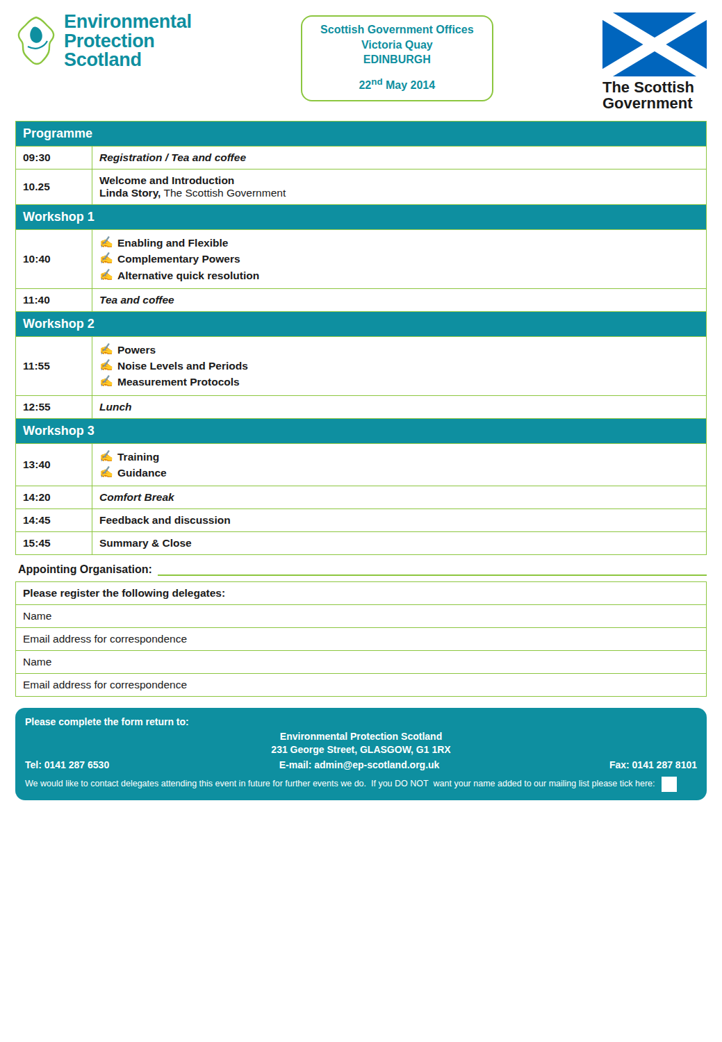Environmental Protection Scotland
Scottish Government Offices
Victoria Quay
EDINBURGH
22nd May 2014
The Scottish
Government
| Programme |
| 09:30 | Registration / Tea and coffee |
| 10.25 | Welcome and Introduction Linda Story, The Scottish Government |
| Workshop 1 |
| 10:40 | Enabling and Flexible Complementary Powers Alternative quick resolution |
| 11:40 | Tea and coffee |
| Workshop 2 |
| 11:55 | Powers Noise Levels and Periods Measurement Protocols |
| 12:55 | Lunch |
| Workshop 3 |
| 13:40 | Training Guidance |
| 14:20 | Comfort Break |
| 14:45 | Feedback and discussion |
| 15:45 | Summary & Close |
Appointing Organisation:
| Please register the following delegates: |
| Name |
| Email address for correspondence |
| Name |
| Email address for correspondence |
Please complete the form return to:
Environmental Protection Scotland
231 George Street, GLASGOW, G1 1RX
Tel: 0141 287 6530 E-mail: admin@ep-scotland.org.uk Fax: 0141 287 8101
We would like to contact delegates attending this event in future for further events we do. If you DO NOT want your name added to our mailing list please tick here: